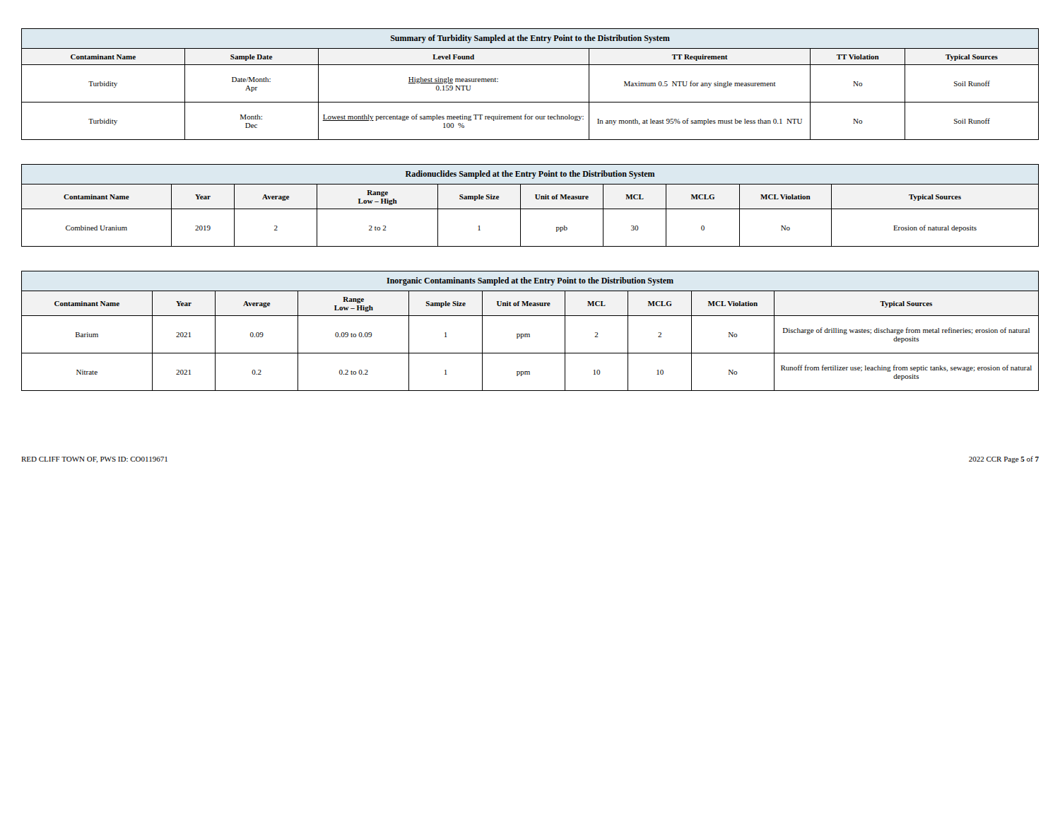Summary of Turbidity Sampled at the Entry Point to the Distribution System
| Contaminant Name | Sample Date | Level Found | TT Requirement | TT Violation | Typical Sources |
| --- | --- | --- | --- | --- | --- |
| Turbidity | Date/Month: Apr | Highest single measurement: 0.159 NTU | Maximum 0.5 NTU for any single measurement | No | Soil Runoff |
| Turbidity | Month: Dec | Lowest monthly percentage of samples meeting TT requirement for our technology: 100 % | In any month, at least 95% of samples must be less than 0.1 NTU | No | Soil Runoff |
Radionuclides Sampled at the Entry Point to the Distribution System
| Contaminant Name | Year | Average | Range Low – High | Sample Size | Unit of Measure | MCL | MCLG | MCL Violation | Typical Sources |
| --- | --- | --- | --- | --- | --- | --- | --- | --- | --- |
| Combined Uranium | 2019 | 2 | 2 to 2 | 1 | ppb | 30 | 0 | No | Erosion of natural deposits |
Inorganic Contaminants Sampled at the Entry Point to the Distribution System
| Contaminant Name | Year | Average | Range Low – High | Sample Size | Unit of Measure | MCL | MCLG | MCL Violation | Typical Sources |
| --- | --- | --- | --- | --- | --- | --- | --- | --- | --- |
| Barium | 2021 | 0.09 | 0.09 to 0.09 | 1 | ppm | 2 | 2 | No | Discharge of drilling wastes; discharge from metal refineries; erosion of natural deposits |
| Nitrate | 2021 | 0.2 | 0.2 to 0.2 | 1 | ppm | 10 | 10 | No | Runoff from fertilizer use; leaching from septic tanks, sewage; erosion of natural deposits |
RED CLIFF TOWN OF, PWS ID: CO0119671
2022 CCR Page 5 of 7